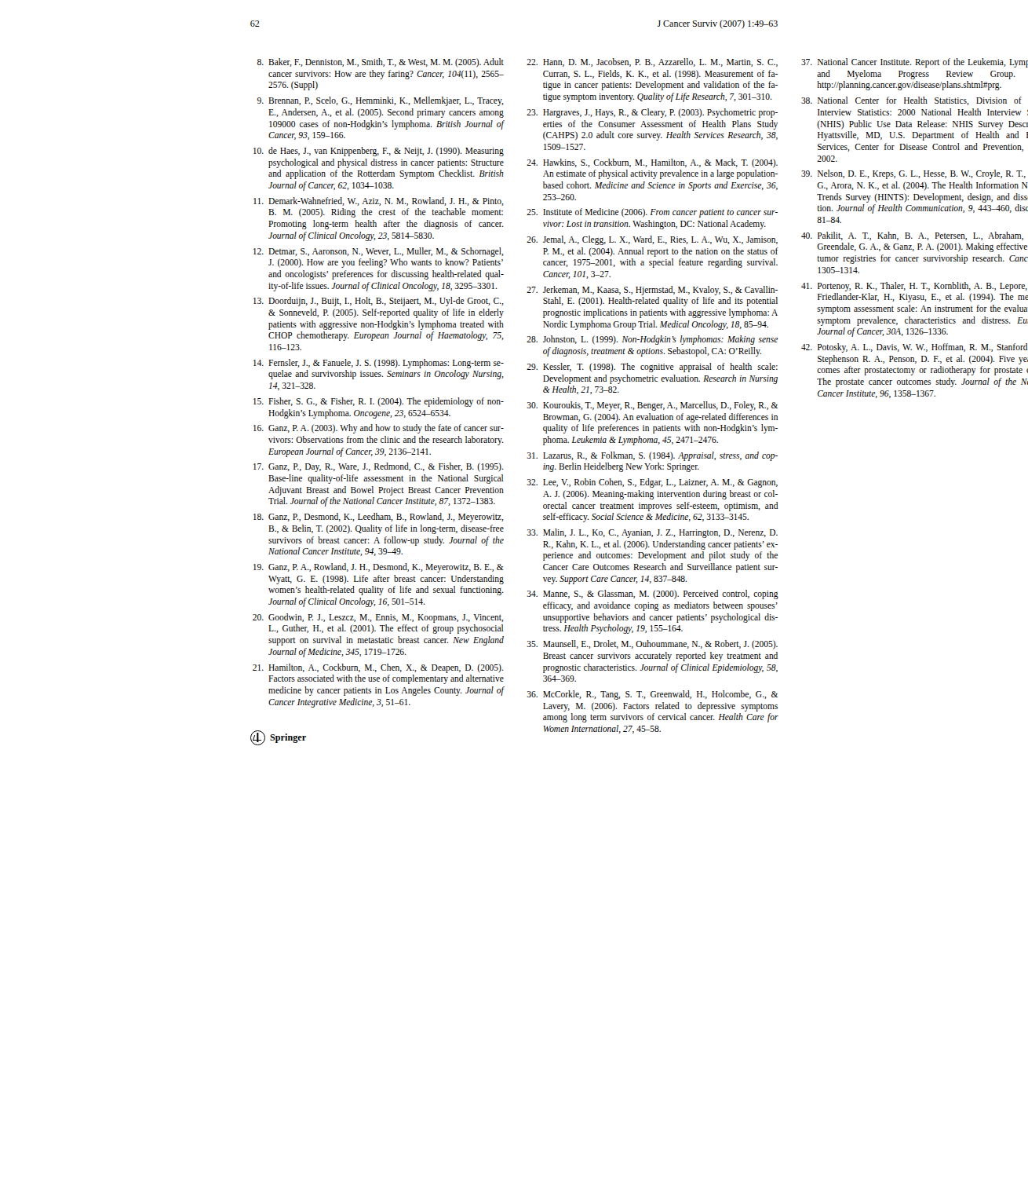62 J Cancer Surviv (2007) 1:49–63
8. Baker, F., Denniston, M., Smith, T., & West, M. M. (2005). Adult cancer survivors: How are they faring? Cancer, 104(11), 2565–2576. (Suppl)
9. Brennan, P., Scelo, G., Hemminki, K., Mellemkjaer, L., Tracey, E., Andersen, A., et al. (2005). Second primary cancers among 109000 cases of non-Hodgkin’s lymphoma. British Journal of Cancer, 93, 159–166.
10. de Haes, J., van Knippenberg, F., & Neijt, J. (1990). Measuring psychological and physical distress in cancer patients: Structure and application of the Rotterdam Symptom Checklist. British Journal of Cancer, 62, 1034–1038.
11. Demark-Wahnefried, W., Aziz, N. M., Rowland, J. H., & Pinto, B. M. (2005). Riding the crest of the teachable moment: Promoting long-term health after the diagnosis of cancer. Journal of Clinical Oncology, 23, 5814–5830.
12. Detmar, S., Aaronson, N., Wever, L., Muller, M., & Schornagel, J. (2000). How are you feeling? Who wants to know? Patients’ and oncologists’ preferences for discussing health-related quality-of-life issues. Journal of Clinical Oncology, 18, 3295–3301.
13. Doorduijn, J., Buijt, I., Holt, B., Steijaert, M., Uyl-de Groot, C., & Sonneveld, P. (2005). Self-reported quality of life in elderly patients with aggressive non-Hodgkin’s lymphoma treated with CHOP chemotherapy. European Journal of Haematology, 75, 116–123.
14. Fernsler, J., & Fanuele, J. S. (1998). Lymphomas: Long-term sequelae and survivorship issues. Seminars in Oncology Nursing, 14, 321–328.
15. Fisher, S. G., & Fisher, R. I. (2004). The epidemiology of non-Hodgkin’s Lymphoma. Oncogene, 23, 6524–6534.
16. Ganz, P. A. (2003). Why and how to study the fate of cancer survivors: Observations from the clinic and the research laboratory. European Journal of Cancer, 39, 2136–2141.
17. Ganz, P., Day, R., Ware, J., Redmond, C., & Fisher, B. (1995). Base-line quality-of-life assessment in the National Surgical Adjuvant Breast and Bowel Project Breast Cancer Prevention Trial. Journal of the National Cancer Institute, 87, 1372–1383.
18. Ganz, P., Desmond, K., Leedham, B., Rowland, J., Meyerowitz, B., & Belin, T. (2002). Quality of life in long-term, disease-free survivors of breast cancer: A follow-up study. Journal of the National Cancer Institute, 94, 39–49.
19. Ganz, P. A., Rowland, J. H., Desmond, K., Meyerowitz, B. E., & Wyatt, G. E. (1998). Life after breast cancer: Understanding women’s health-related quality of life and sexual functioning. Journal of Clinical Oncology, 16, 501–514.
20. Goodwin, P. J., Leszcz, M., Ennis, M., Koopmans, J., Vincent, L., Guther, H., et al. (2001). The effect of group psychosocial support on survival in metastatic breast cancer. New England Journal of Medicine, 345, 1719–1726.
21. Hamilton, A., Cockburn, M., Chen, X., & Deapen, D. (2005). Factors associated with the use of complementary and alternative medicine by cancer patients in Los Angeles County. Journal of Cancer Integrative Medicine, 3, 51–61.
22. Hann, D. M., Jacobsen, P. B., Azzarello, L. M., Martin, S. C., Curran, S. L., Fields, K. K., et al. (1998). Measurement of fatigue in cancer patients: Development and validation of the fatigue symptom inventory. Quality of Life Research, 7, 301–310.
23. Hargraves, J., Hays, R., & Cleary, P. (2003). Psychometric properties of the Consumer Assessment of Health Plans Study (CAHPS) 2.0 adult core survey. Health Services Research, 38, 1509–1527.
24. Hawkins, S., Cockburn, M., Hamilton, A., & Mack, T. (2004). An estimate of physical activity prevalence in a large population-based cohort. Medicine and Science in Sports and Exercise, 36, 253–260.
25. Institute of Medicine (2006). From cancer patient to cancer survivor: Lost in transition. Washington, DC: National Academy.
26. Jemal, A., Clegg, L. X., Ward, E., Ries, L. A., Wu, X., Jamison, P. M., et al. (2004). Annual report to the nation on the status of cancer, 1975–2001, with a special feature regarding survival. Cancer, 101, 3–27.
27. Jerkeman, M., Kaasa, S., Hjermstad, M., Kvaloy, S., & Cavallin-Stahl, E. (2001). Health-related quality of life and its potential prognostic implications in patients with aggressive lymphoma: A Nordic Lymphoma Group Trial. Medical Oncology, 18, 85–94.
28. Johnston, L. (1999). Non-Hodgkin’s lymphomas: Making sense of diagnosis, treatment & options. Sebastopol, CA: O’Reilly.
29. Kessler, T. (1998). The cognitive appraisal of health scale: Development and psychometric evaluation. Research in Nursing & Health, 21, 73–82.
30. Kouroukis, T., Meyer, R., Benger, A., Marcellus, D., Foley, R., & Browman, G. (2004). An evaluation of age-related differences in quality of life preferences in patients with non-Hodgkin’s lymphoma. Leukemia & Lymphoma, 45, 2471–2476.
31. Lazarus, R., & Folkman, S. (1984). Appraisal, stress, and coping. Berlin Heidelberg New York: Springer.
32. Lee, V., Robin Cohen, S., Edgar, L., Laizner, A. M., & Gagnon, A. J. (2006). Meaning-making intervention during breast or colorectal cancer treatment improves self-esteem, optimism, and self-efficacy. Social Science & Medicine, 62, 3133–3145.
33. Malin, J. L., Ko, C., Ayanian, J. Z., Harrington, D., Nerenz, D. R., Kahn, K. L., et al. (2006). Understanding cancer patients’ experience and outcomes: Development and pilot study of the Cancer Care Outcomes Research and Surveillance patient survey. Support Care Cancer, 14, 837–848.
34. Manne, S., & Glassman, M. (2000). Perceived control, coping efficacy, and avoidance coping as mediators between spouses’ unsupportive behaviors and cancer patients’ psychological distress. Health Psychology, 19, 155–164.
35. Maunsell, E., Drolet, M., Ouhoummane, N., & Robert, J. (2005). Breast cancer survivors accurately reported key treatment and prognostic characteristics. Journal of Clinical Epidemiology, 58, 364–369.
36. McCorkle, R., Tang, S. T., Greenwald, H., Holcombe, G., & Lavery, M. (2006). Factors related to depressive symptoms among long term survivors of cervical cancer. Health Care for Women International, 27, 45–58.
37. National Cancer Institute. Report of the Leukemia, Lymphoma, and Myeloma Progress Review Group. 2001. http://planning.cancer.gov/disease/plans.shtml#prg.
38. National Center for Health Statistics, Division of Health Interview Statistics: 2000 National Health Interview Survey (NHIS) Public Use Data Release: NHIS Survey Description. Hyattsville, MD, U.S. Department of Health and Human Services, Center for Disease Control and Prevention, March 2002.
39. Nelson, D. E., Kreps, G. L., Hesse, B. W., Croyle, R. T., Willis, G., Arora, N. K., et al. (2004). The Health Information National Trends Survey (HINTS): Development, design, and dissemination. Journal of Health Communication, 9, 443–460, discussion 81–84.
40. Pakilit, A. T., Kahn, B. A., Petersen, L., Abraham, L. S., Greendale, G. A., & Ganz, P. A. (2001). Making effective use of tumor registries for cancer survivorship research. Cancer, 92, 1305–1314.
41. Portenoy, R. K., Thaler, H. T., Kornblith, A. B., Lepore, J. M., Friedlander-Klar, H., Kiyasu, E., et al. (1994). The memorial symptom assessment scale: An instrument for the evaluation of symptom prevalence, characteristics and distress. European Journal of Cancer, 30A, 1326–1336.
42. Potosky, A. L., Davis, W. W., Hoffman, R. M., Stanford, J. L., Stephenson R. A., Penson, D. F., et al. (2004). Five year outcomes after prostatectomy or radiotherapy for prostate cancer: The prostate cancer outcomes study. Journal of the National Cancer Institute, 96, 1358–1367.
Springer